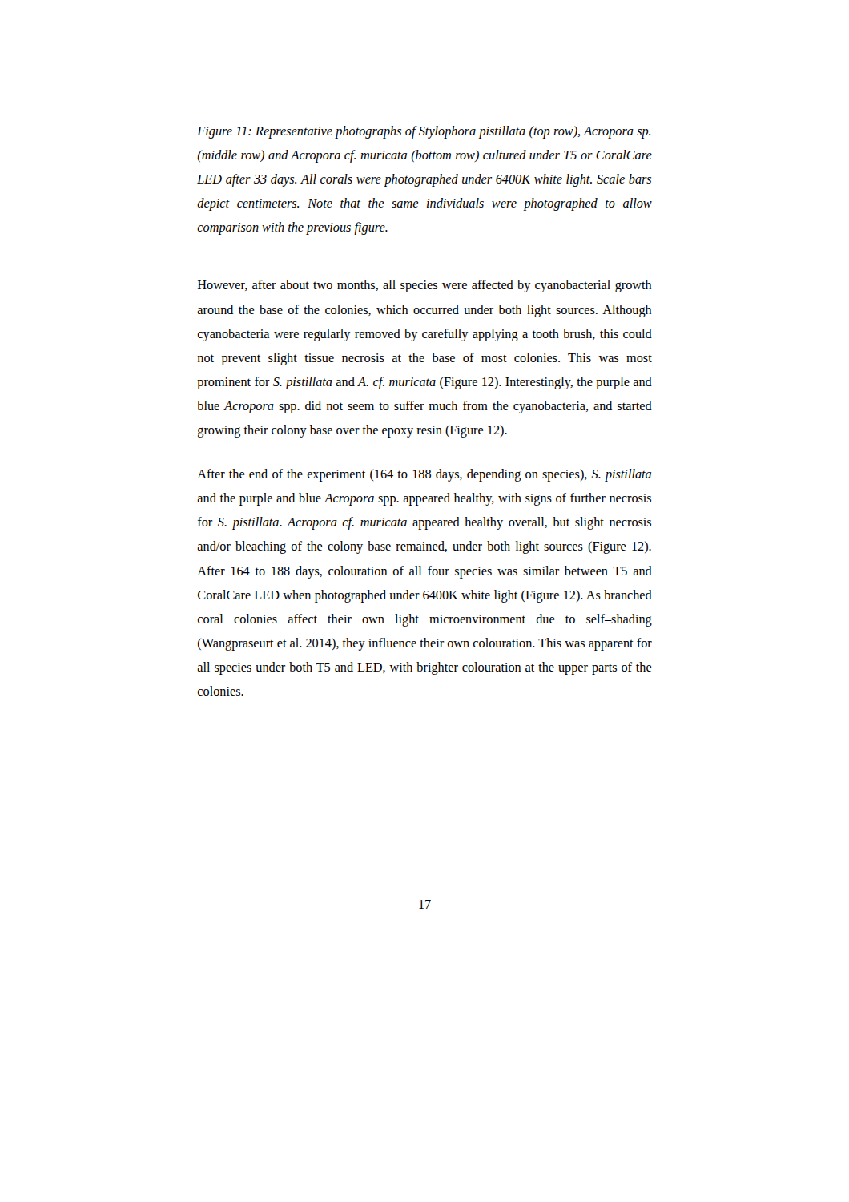Figure 11: Representative photographs of Stylophora pistillata (top row), Acropora sp. (middle row) and Acropora cf. muricata (bottom row) cultured under T5 or CoralCare LED after 33 days. All corals were photographed under 6400K white light. Scale bars depict centimeters. Note that the same individuals were photographed to allow comparison with the previous figure.
However, after about two months, all species were affected by cyanobacterial growth around the base of the colonies, which occurred under both light sources. Although cyanobacteria were regularly removed by carefully applying a tooth brush, this could not prevent slight tissue necrosis at the base of most colonies. This was most prominent for S. pistillata and A. cf. muricata (Figure 12). Interestingly, the purple and blue Acropora spp. did not seem to suffer much from the cyanobacteria, and started growing their colony base over the epoxy resin (Figure 12).
After the end of the experiment (164 to 188 days, depending on species), S. pistillata and the purple and blue Acropora spp. appeared healthy, with signs of further necrosis for S. pistillata. Acropora cf. muricata appeared healthy overall, but slight necrosis and/or bleaching of the colony base remained, under both light sources (Figure 12). After 164 to 188 days, colouration of all four species was similar between T5 and CoralCare LED when photographed under 6400K white light (Figure 12). As branched coral colonies affect their own light microenvironment due to self–shading (Wangpraseurt et al. 2014), they influence their own colouration. This was apparent for all species under both T5 and LED, with brighter colouration at the upper parts of the colonies.
17